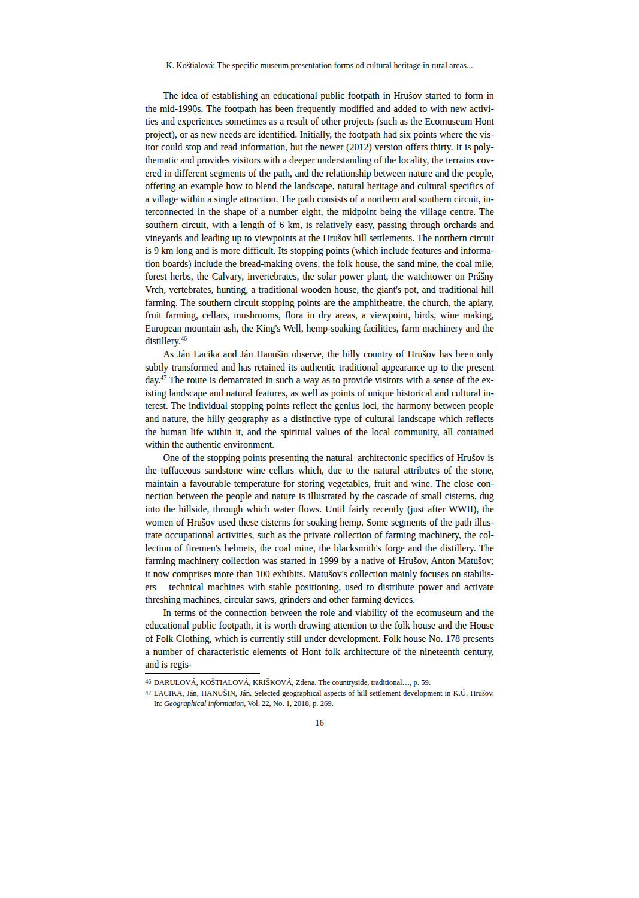K. Koštialová: The specific museum presentation forms od cultural heritage in rural areas...
The idea of establishing an educational public footpath in Hrušov started to form in the mid-1990s. The footpath has been frequently modified and added to with new activities and experiences sometimes as a result of other projects (such as the Ecomuseum Hont project), or as new needs are identified. Initially, the footpath had six points where the visitor could stop and read information, but the newer (2012) version offers thirty. It is polythematic and provides visitors with a deeper understanding of the locality, the terrains covered in different segments of the path, and the relationship between nature and the people, offering an example how to blend the landscape, natural heritage and cultural specifics of a village within a single attraction. The path consists of a northern and southern circuit, interconnected in the shape of a number eight, the midpoint being the village centre. The southern circuit, with a length of 6 km, is relatively easy, passing through orchards and vineyards and leading up to viewpoints at the Hrušov hill settlements. The northern circuit is 9 km long and is more difficult. Its stopping points (which include features and information boards) include the bread-making ovens, the folk house, the sand mine, the coal mile, forest herbs, the Calvary, invertebrates, the solar power plant, the watchtower on Prášny Vrch, vertebrates, hunting, a traditional wooden house, the giant's pot, and traditional hill farming. The southern circuit stopping points are the amphitheatre, the church, the apiary, fruit farming, cellars, mushrooms, flora in dry areas, a viewpoint, birds, wine making, European mountain ash, the King's Well, hemp-soaking facilities, farm machinery and the distillery.46
As Ján Lacika and Ján Hanušin observe, the hilly country of Hrušov has been only subtly transformed and has retained its authentic traditional appearance up to the present day.47 The route is demarcated in such a way as to provide visitors with a sense of the existing landscape and natural features, as well as points of unique historical and cultural interest. The individual stopping points reflect the genius loci, the harmony between people and nature, the hilly geography as a distinctive type of cultural landscape which reflects the human life within it, and the spiritual values of the local community, all contained within the authentic environment.
One of the stopping points presenting the natural–architectonic specifics of Hrušov is the tuffaceous sandstone wine cellars which, due to the natural attributes of the stone, maintain a favourable temperature for storing vegetables, fruit and wine. The close connection between the people and nature is illustrated by the cascade of small cisterns, dug into the hillside, through which water flows. Until fairly recently (just after WWII), the women of Hrušov used these cisterns for soaking hemp. Some segments of the path illustrate occupational activities, such as the private collection of farming machinery, the collection of firemen's helmets, the coal mine, the blacksmith's forge and the distillery. The farming machinery collection was started in 1999 by a native of Hrušov, Anton Matušov; it now comprises more than 100 exhibits. Matušov's collection mainly focuses on stabilisers – technical machines with stable positioning, used to distribute power and activate threshing machines, circular saws, grinders and other farming devices.
In terms of the connection between the role and viability of the ecomuseum and the educational public footpath, it is worth drawing attention to the folk house and the House of Folk Clothing, which is currently still under development. Folk house No. 178 presents a number of characteristic elements of Hont folk architecture of the nineteenth century, and is regis-
46 DARULOVÁ, KOŠTIALOVÁ, KRIŠKOVÁ, Zdena. The countryside, traditional…, p. 59.
47 LACIKA, Ján, HANUŠIN, Ján. Selected geographical aspects of hill settlement development in K.Ú. Hrušov. In: Geographical information, Vol. 22, No. 1, 2018, p. 269.
16